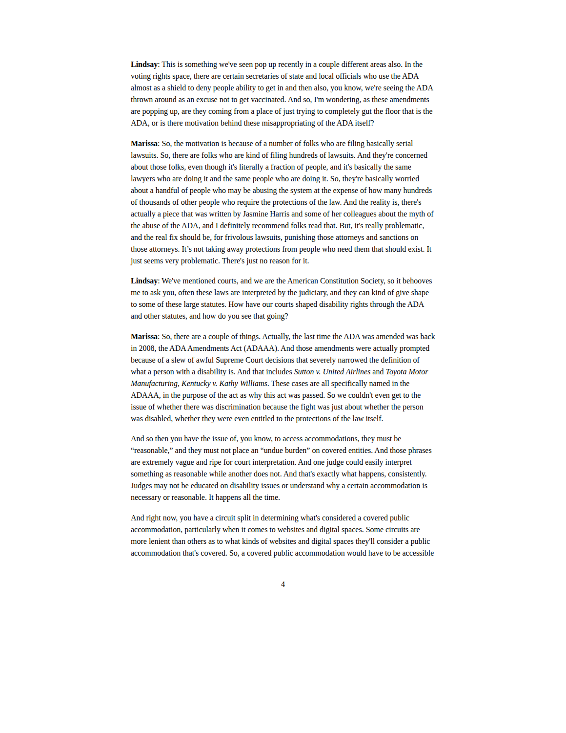Lindsay: This is something we've seen pop up recently in a couple different areas also. In the voting rights space, there are certain secretaries of state and local officials who use the ADA almost as a shield to deny people ability to get in and then also, you know, we're seeing the ADA thrown around as an excuse not to get vaccinated. And so, I'm wondering, as these amendments are popping up, are they coming from a place of just trying to completely gut the floor that is the ADA, or is there motivation behind these misappropriating of the ADA itself?
Marissa: So, the motivation is because of a number of folks who are filing basically serial lawsuits. So, there are folks who are kind of filing hundreds of lawsuits. And they're concerned about those folks, even though it's literally a fraction of people, and it's basically the same lawyers who are doing it and the same people who are doing it. So, they're basically worried about a handful of people who may be abusing the system at the expense of how many hundreds of thousands of other people who require the protections of the law. And the reality is, there's actually a piece that was written by Jasmine Harris and some of her colleagues about the myth of the abuse of the ADA, and I definitely recommend folks read that. But, it's really problematic, and the real fix should be, for frivolous lawsuits, punishing those attorneys and sanctions on those attorneys. It’s not taking away protections from people who need them that should exist. It just seems very problematic. There's just no reason for it.
Lindsay: We've mentioned courts, and we are the American Constitution Society, so it behooves me to ask you, often these laws are interpreted by the judiciary, and they can kind of give shape to some of these large statutes. How have our courts shaped disability rights through the ADA and other statutes, and how do you see that going?
Marissa: So, there are a couple of things. Actually, the last time the ADA was amended was back in 2008, the ADA Amendments Act (ADAAA). And those amendments were actually prompted because of a slew of awful Supreme Court decisions that severely narrowed the definition of what a person with a disability is. And that includes Sutton v. United Airlines and Toyota Motor Manufacturing, Kentucky v. Kathy Williams. These cases are all specifically named in the ADAAA, in the purpose of the act as why this act was passed. So we couldn't even get to the issue of whether there was discrimination because the fight was just about whether the person was disabled, whether they were even entitled to the protections of the law itself.
And so then you have the issue of, you know, to access accommodations, they must be “reasonable,” and they must not place an “undue burden” on covered entities. And those phrases are extremely vague and ripe for court interpretation. And one judge could easily interpret something as reasonable while another does not. And that's exactly what happens, consistently. Judges may not be educated on disability issues or understand why a certain accommodation is necessary or reasonable. It happens all the time.
And right now, you have a circuit split in determining what's considered a covered public accommodation, particularly when it comes to websites and digital spaces. Some circuits are more lenient than others as to what kinds of websites and digital spaces they'll consider a public accommodation that's covered. So, a covered public accommodation would have to be accessible
4